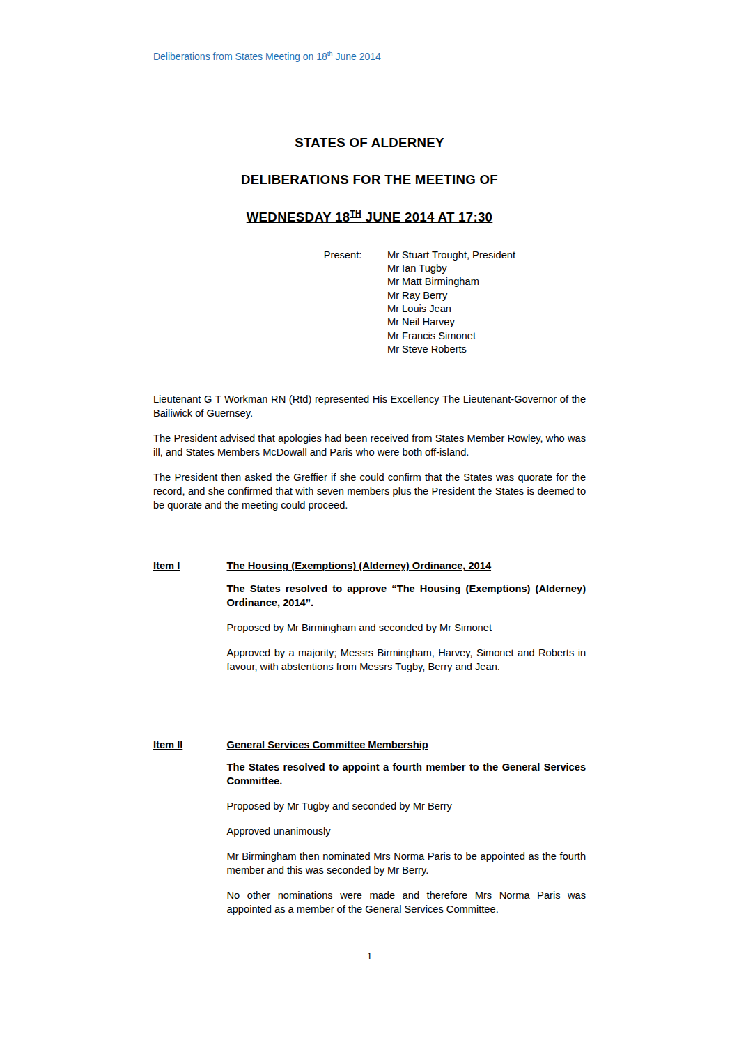Deliberations from States Meeting on 18th June 2014
STATES OF ALDERNEY
DELIBERATIONS FOR THE MEETING OF
WEDNESDAY 18TH JUNE 2014 AT 17:30
Present: Mr Stuart Trought, President
Mr Ian Tugby
Mr Matt Birmingham
Mr Ray Berry
Mr Louis Jean
Mr Neil Harvey
Mr Francis Simonet
Mr Steve Roberts
Lieutenant G T Workman RN (Rtd) represented His Excellency The Lieutenant-Governor of the Bailiwick of Guernsey.
The President advised that apologies had been received from States Member Rowley, who was ill, and States Members McDowall and Paris who were both off-island.
The President then asked the Greffier if she could confirm that the States was quorate for the record, and she confirmed that with seven members plus the President the States is deemed to be quorate and the meeting could proceed.
Item I The Housing (Exemptions) (Alderney) Ordinance, 2014
The States resolved to approve “The Housing (Exemptions) (Alderney) Ordinance, 2014”.
Proposed by Mr Birmingham and seconded by Mr Simonet
Approved by a majority; Messrs Birmingham, Harvey, Simonet and Roberts in favour, with abstentions from Messrs Tugby, Berry and Jean.
Item II General Services Committee Membership
The States resolved to appoint a fourth member to the General Services Committee.
Proposed by Mr Tugby and seconded by Mr Berry
Approved unanimously
Mr Birmingham then nominated Mrs Norma Paris to be appointed as the fourth member and this was seconded by Mr Berry.
No other nominations were made and therefore Mrs Norma Paris was appointed as a member of the General Services Committee.
1